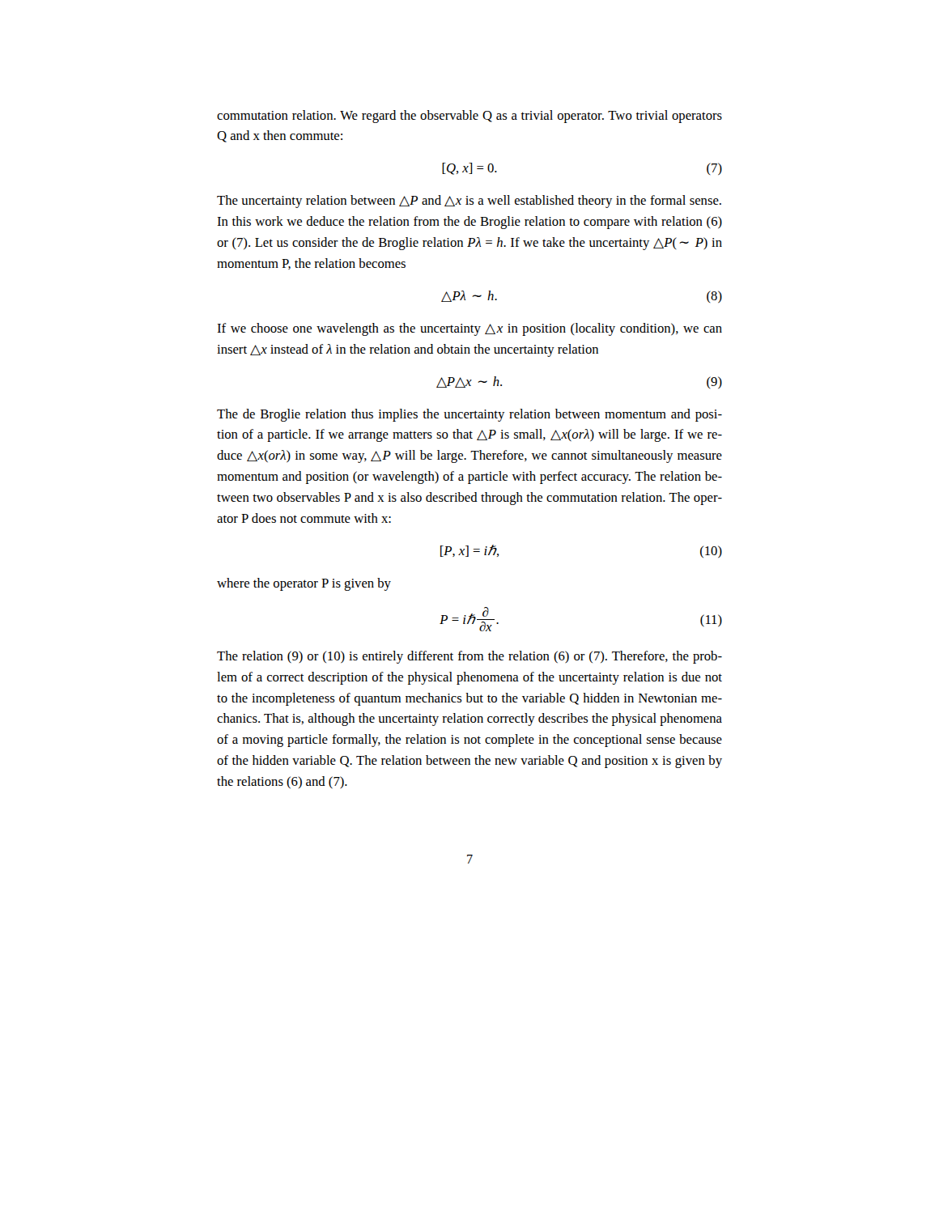commutation relation. We regard the observable Q as a trivial operator. Two trivial operators Q and x then commute:
[Q, x] = 0. (7)
The uncertainty relation between △P and △x is a well established theory in the formal sense. In this work we deduce the relation from the de Broglie relation to compare with relation (6) or (7). Let us consider the de Broglie relation Pλ = h. If we take the uncertainty △P(∼ P) in momentum P, the relation becomes
△Pλ ∼ h. (8)
If we choose one wavelength as the uncertainty △x in position (locality condition), we can insert △x instead of λ in the relation and obtain the uncertainty relation
△P△x ∼ h. (9)
The de Broglie relation thus implies the uncertainty relation between momentum and position of a particle. If we arrange matters so that △P is small, △x(orλ) will be large. If we reduce △x(orλ) in some way, △P will be large. Therefore, we cannot simultaneously measure momentum and position (or wavelength) of a particle with perfect accuracy. The relation between two observables P and x is also described through the commutation relation. The operator P does not commute with x:
[P, x] = iℏ, (10)
where the operator P is given by
P = iℏ∂∂x. (11)
The relation (9) or (10) is entirely different from the relation (6) or (7). Therefore, the problem of a correct description of the physical phenomena of the uncertainty relation is due not to the incompleteness of quantum mechanics but to the variable Q hidden in Newtonian mechanics. That is, although the uncertainty relation correctly describes the physical phenomena of a moving particle formally, the relation is not complete in the conceptional sense because of the hidden variable Q. The relation between the new variable Q and position x is given by the relations (6) and (7).
7